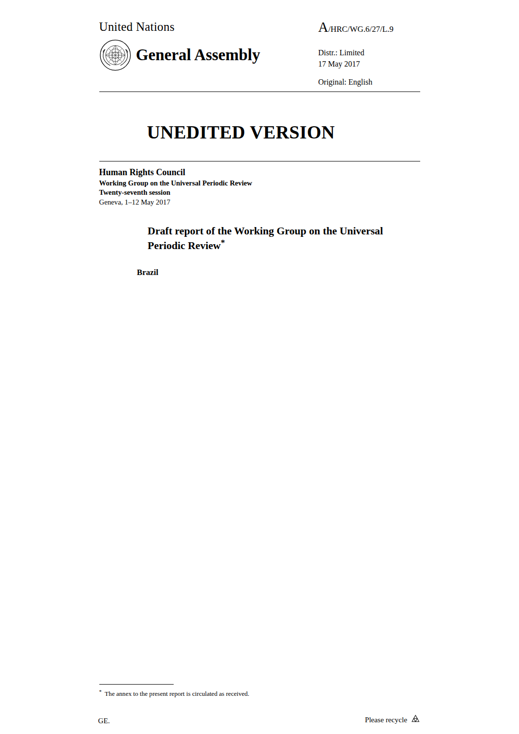United Nations
General Assembly
A/HRC/WG.6/27/L.9
Distr.: Limited
17 May 2017
Original: English
UNEDITED VERSION
Human Rights Council
Working Group on the Universal Periodic Review
Twenty-seventh session
Geneva, 1–12 May 2017
Draft report of the Working Group on the Universal Periodic Review*
Brazil
* The annex to the present report is circulated as received.
GE. Please recycle